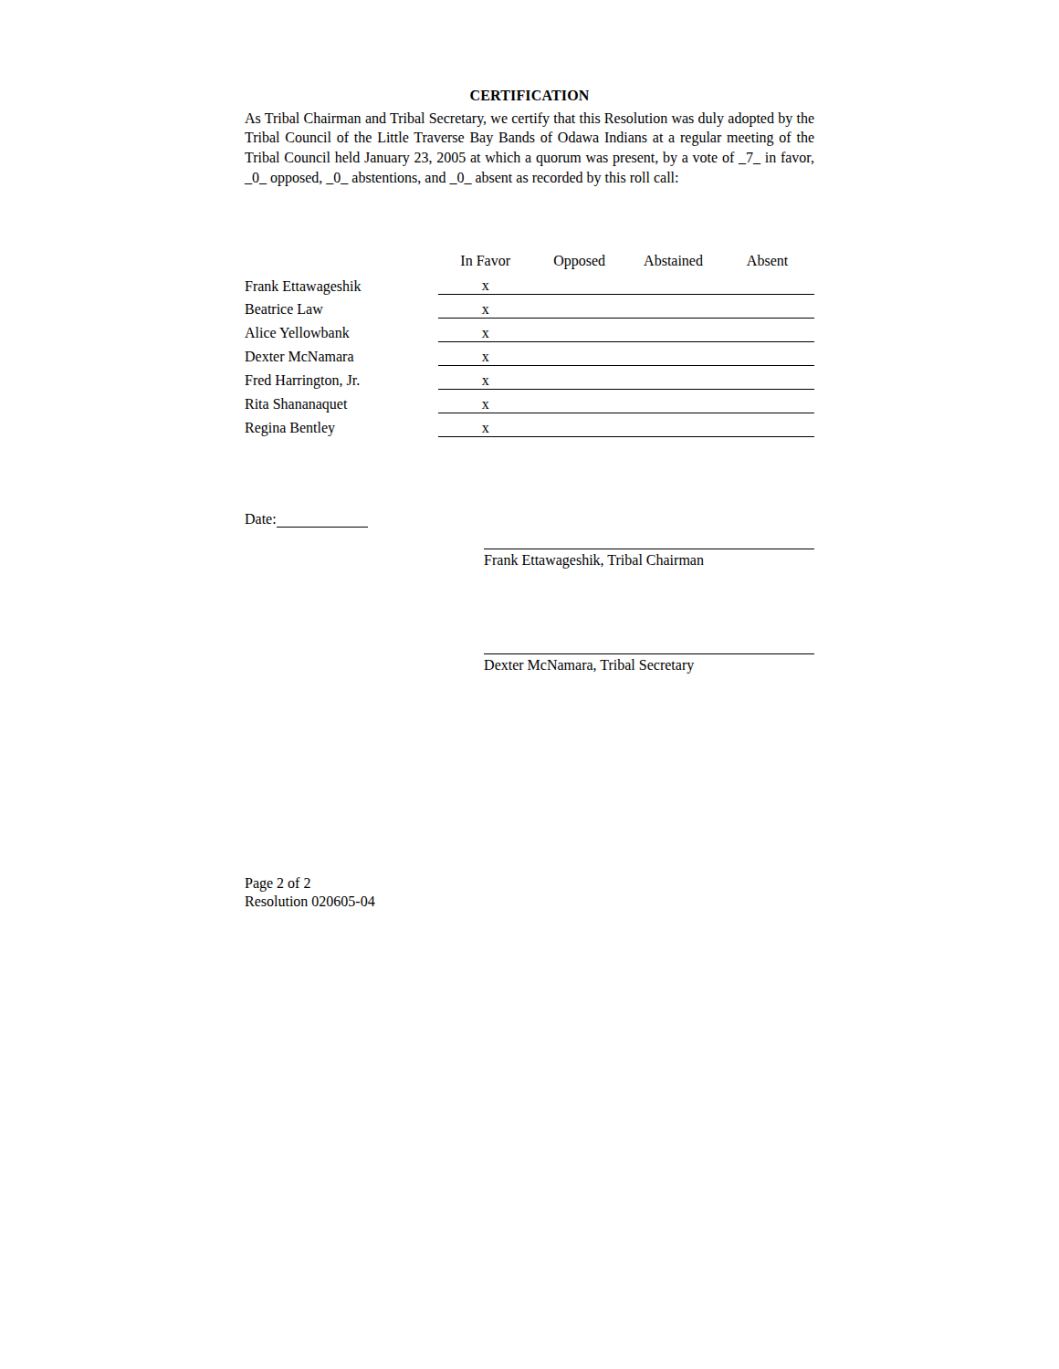CERTIFICATION
As Tribal Chairman and Tribal Secretary, we certify that this Resolution was duly adopted by the Tribal Council of the Little Traverse Bay Bands of Odawa Indians at a regular meeting of the Tribal Council held January 23, 2005 at which a quorum was present, by a vote of _7_ in favor, _0_ opposed, _0_ abstentions, and _0_ absent as recorded by this roll call:
| | In Favor | Opposed | Abstained | Absent |
| --- | --- | --- | --- | --- |
| Frank Ettawageshik | x | | | |
| Beatrice Law | x | | | |
| Alice Yellowbank | x | | | |
| Dexter McNamara | x | | | |
| Fred Harrington, Jr. | x | | | |
| Rita Shananaquet | x | | | |
| Regina Bentley | x | | | |
| Date: | Frank Ettawageshik, Tribal Chairman Dexter McNamara, Tribal Secretary |
Page 2 of 2
Resolution 020605-04